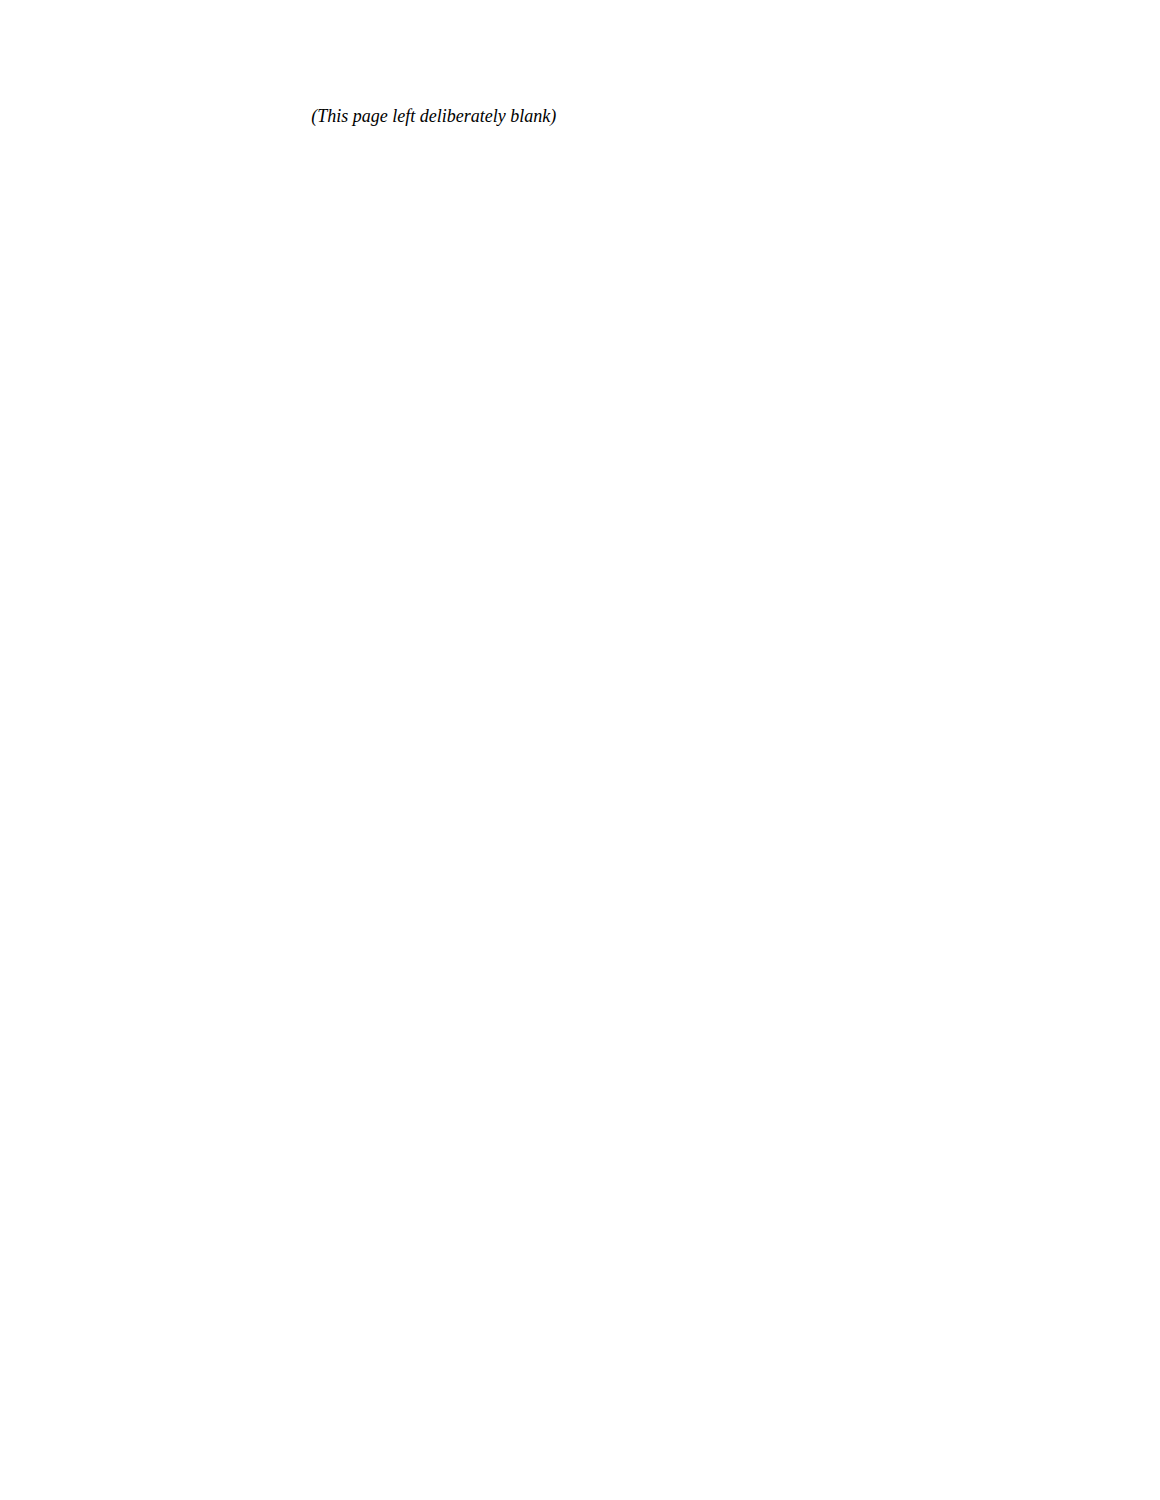(This page left deliberately blank)